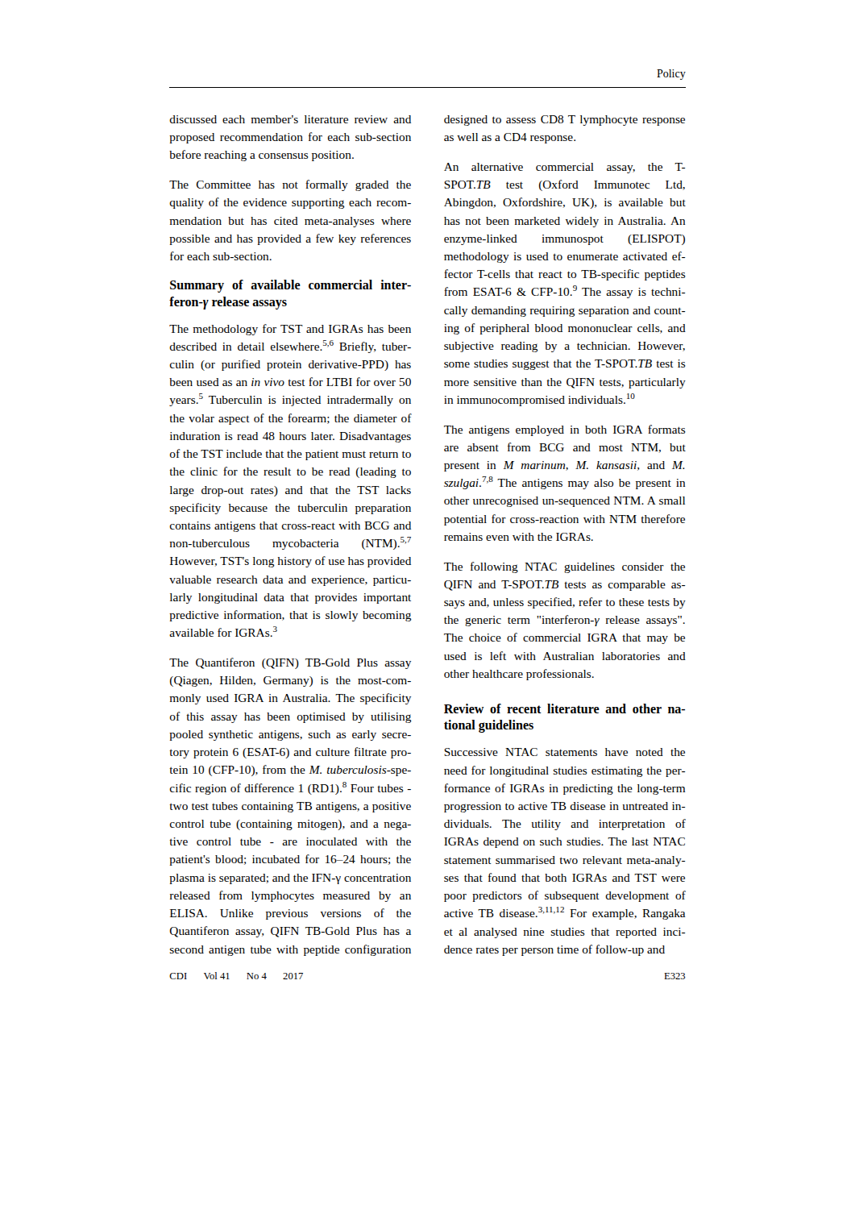Policy
discussed each member's literature review and proposed recommendation for each sub-section before reaching a consensus position.
The Committee has not formally graded the quality of the evidence supporting each recommendation but has cited meta-analyses where possible and has provided a few key references for each sub-section.
Summary of available commercial interferon-γ release assays
The methodology for TST and IGRAs has been described in detail elsewhere.5,6 Briefly, tuberculin (or purified protein derivative-PPD) has been used as an in vivo test for LTBI for over 50 years.5 Tuberculin is injected intradermally on the volar aspect of the forearm; the diameter of induration is read 48 hours later. Disadvantages of the TST include that the patient must return to the clinic for the result to be read (leading to large drop-out rates) and that the TST lacks specificity because the tuberculin preparation contains antigens that cross-react with BCG and non-tuberculous mycobacteria (NTM).5,7 However, TST's long history of use has provided valuable research data and experience, particularly longitudinal data that provides important predictive information, that is slowly becoming available for IGRAs.3
The Quantiferon (QIFN) TB-Gold Plus assay (Qiagen, Hilden, Germany) is the most-commonly used IGRA in Australia. The specificity of this assay has been optimised by utilising pooled synthetic antigens, such as early secretory protein 6 (ESAT-6) and culture filtrate protein 10 (CFP-10), from the M. tuberculosis-specific region of difference 1 (RD1).8 Four tubes - two test tubes containing TB antigens, a positive control tube (containing mitogen), and a negative control tube - are inoculated with the patient's blood; incubated for 16–24 hours; the plasma is separated; and the IFN-γ concentration released from lymphocytes measured by an ELISA. Unlike previous versions of the Quantiferon assay, QIFN TB-Gold Plus has a second antigen tube with peptide configuration designed to assess CD8 T lymphocyte response as well as a CD4 response.
An alternative commercial assay, the T-SPOT.TB test (Oxford Immunotec Ltd, Abingdon, Oxfordshire, UK), is available but has not been marketed widely in Australia. An enzyme-linked immunospot (ELISPOT) methodology is used to enumerate activated effector T-cells that react to TB-specific peptides from ESAT-6 & CFP-10.9 The assay is technically demanding requiring separation and counting of peripheral blood mononuclear cells, and subjective reading by a technician. However, some studies suggest that the T-SPOT.TB test is more sensitive than the QIFN tests, particularly in immunocompromised individuals.10
The antigens employed in both IGRA formats are absent from BCG and most NTM, but present in M marinum, M. kansasii, and M. szulgai.7,8 The antigens may also be present in other unrecognised un-sequenced NTM. A small potential for cross-reaction with NTM therefore remains even with the IGRAs.
The following NTAC guidelines consider the QIFN and T-SPOT.TB tests as comparable assays and, unless specified, refer to these tests by the generic term "interferon-γ release assays". The choice of commercial IGRA that may be used is left with Australian laboratories and other healthcare professionals.
Review of recent literature and other national guidelines
Successive NTAC statements have noted the need for longitudinal studies estimating the performance of IGRAs in predicting the long-term progression to active TB disease in untreated individuals. The utility and interpretation of IGRAs depend on such studies. The last NTAC statement summarised two relevant meta-analyses that found that both IGRAs and TST were poor predictors of subsequent development of active TB disease.3,11,12 For example, Rangaka et al analysed nine studies that reported incidence rates per person time of follow-up and
CDI Vol 41 No 42017
E323